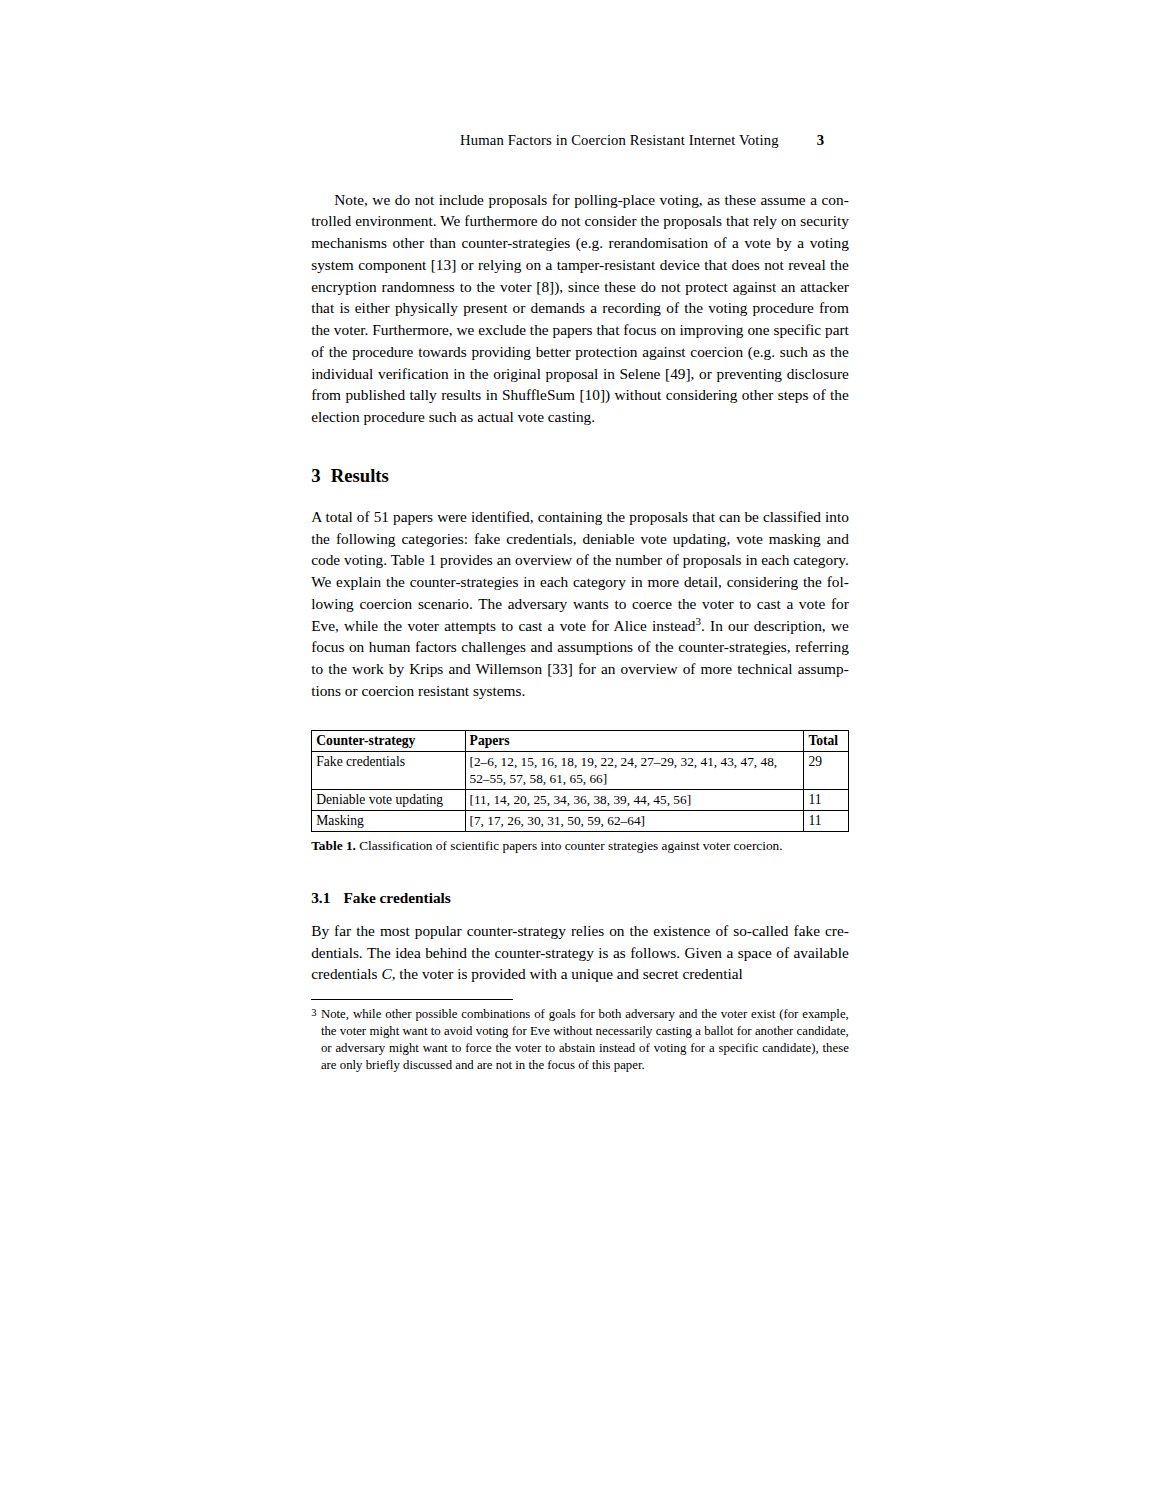Human Factors in Coercion Resistant Internet Voting 3
Note, we do not include proposals for polling-place voting, as these assume a controlled environment. We furthermore do not consider the proposals that rely on security mechanisms other than counter-strategies (e.g. rerandomisation of a vote by a voting system component [13] or relying on a tamper-resistant device that does not reveal the encryption randomness to the voter [8]), since these do not protect against an attacker that is either physically present or demands a recording of the voting procedure from the voter. Furthermore, we exclude the papers that focus on improving one specific part of the procedure towards providing better protection against coercion (e.g. such as the individual verification in the original proposal in Selene [49], or preventing disclosure from published tally results in ShuffleSum [10]) without considering other steps of the election procedure such as actual vote casting.
3 Results
A total of 51 papers were identified, containing the proposals that can be classified into the following categories: fake credentials, deniable vote updating, vote masking and code voting. Table 1 provides an overview of the number of proposals in each category. We explain the counter-strategies in each category in more detail, considering the following coercion scenario. The adversary wants to coerce the voter to cast a vote for Eve, while the voter attempts to cast a vote for Alice instead3. In our description, we focus on human factors challenges and assumptions of the counter-strategies, referring to the work by Krips and Willemson [33] for an overview of more technical assumptions or coercion resistant systems.
| Counter-strategy | Papers | Total |
| --- | --- | --- |
| Fake credentials | [2–6, 12, 15, 16, 18, 19, 22, 24, 27–29, 32, 41, 43, 47, 48, 52–55, 57, 58, 61, 65, 66] | 29 |
| Deniable vote updating | [11, 14, 20, 25, 34, 36, 38, 39, 44, 45, 56] | 11 |
| Masking | [7, 17, 26, 30, 31, 50, 59, 62–64] | 11 |
Table 1. Classification of scientific papers into counter strategies against voter coercion.
3.1 Fake credentials
By far the most popular counter-strategy relies on the existence of so-called fake credentials. The idea behind the counter-strategy is as follows. Given a space of available credentials C, the voter is provided with a unique and secret credential
3 Note, while other possible combinations of goals for both adversary and the voter exist (for example, the voter might want to avoid voting for Eve without necessarily casting a ballot for another candidate, or adversary might want to force the voter to abstain instead of voting for a specific candidate), these are only briefly discussed and are not in the focus of this paper.